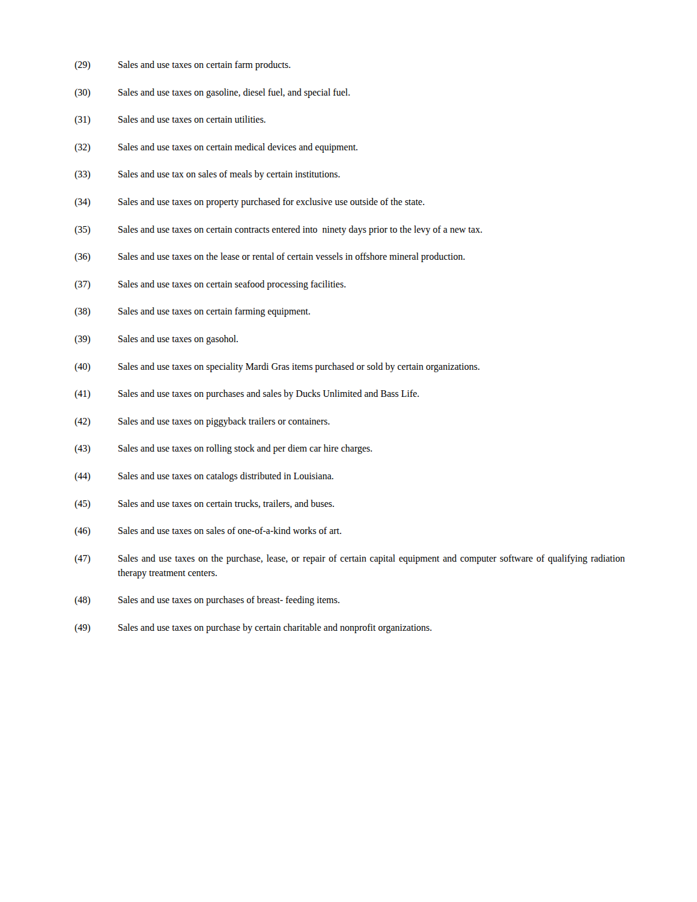(29) Sales and use taxes on certain farm products.
(30) Sales and use taxes on gasoline, diesel fuel, and special fuel.
(31) Sales and use taxes on certain utilities.
(32) Sales and use taxes on certain medical devices and equipment.
(33) Sales and use tax on sales of meals by certain institutions.
(34) Sales and use taxes on property purchased for exclusive use outside of the state.
(35) Sales and use taxes on certain contracts entered into ninety days prior to the levy of a new tax.
(36) Sales and use taxes on the lease or rental of certain vessels in offshore mineral production.
(37) Sales and use taxes on certain seafood processing facilities.
(38) Sales and use taxes on certain farming equipment.
(39) Sales and use taxes on gasohol.
(40) Sales and use taxes on speciality Mardi Gras items purchased or sold by certain organizations.
(41) Sales and use taxes on purchases and sales by Ducks Unlimited and Bass Life.
(42) Sales and use taxes on piggyback trailers or containers.
(43) Sales and use taxes on rolling stock and per diem car hire charges.
(44) Sales and use taxes on catalogs distributed in Louisiana.
(45) Sales and use taxes on certain trucks, trailers, and buses.
(46) Sales and use taxes on sales of one-of-a-kind works of art.
(47) Sales and use taxes on the purchase, lease, or repair of certain capital equipment and computer software of qualifying radiation therapy treatment centers.
(48) Sales and use taxes on purchases of breast- feeding items.
(49) Sales and use taxes on purchase by certain charitable and nonprofit organizations.